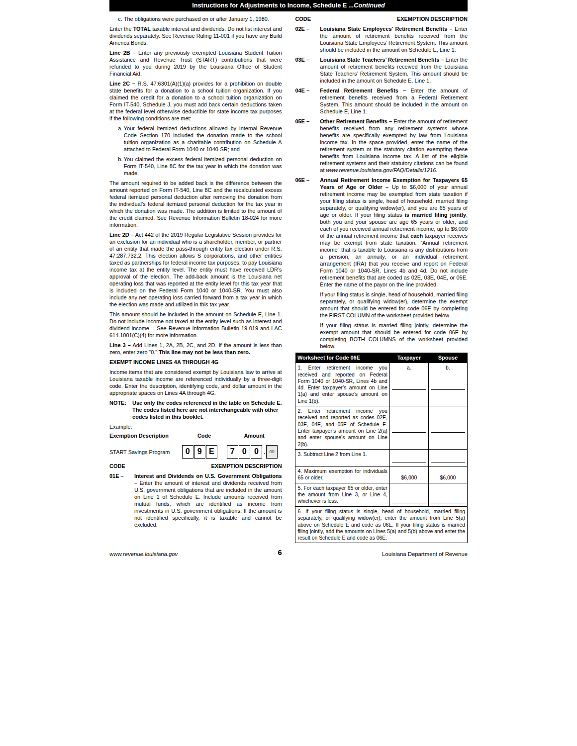Instructions for Adjustments to Income, Schedule E ...Continued
c.
The obligations were purchased on or after January 1, 1980.
Enter the TOTAL taxable interest and dividends. Do not list interest and dividends separately. See Revenue Ruling 11-001 if you have any Build America Bonds.
Line 2B – Enter any previously exempted Louisiana Student Tuition Assistance and Revenue Trust (START) contributions that were refunded to you during 2019 by the Louisiana Office of Student Financial Aid.
Line 2C – R.S. 47:6301(A)(1)(a) provides for a prohibition on double state benefits for a donation to a school tuition organization. If you claimed the credit for a donation to a school tuition organization on Form IT-540, Schedule J, you must add back certain deductions taken at the federal level otherwise deductible for state income tax purposes if the following conditions are met:
a.
Your federal itemized deductions allowed by Internal Revenue Code Section 170 included the donation made to the school tuition organization as a charitable contribution on Schedule A attached to Federal Form 1040 or 1040-SR; and
b.
You claimed the excess federal itemized personal deduction on Form IT-540, Line 8C for the tax year in which the donation was made.
The amount required to be added back is the difference between the amount reported on Form IT-540, Line 8C and the recalculated excess federal itemized personal deduction after removing the donation from the individual’s federal itemized personal deduction for the tax year in which the donation was made. The addition is limited to the amount of the credit claimed. See Revenue Information Bulletin 18-024 for more information.
Line 2D – Act 442 of the 2019 Regular Legislative Session provides for an exclusion for an individual who is a shareholder, member, or partner of an entity that made the pass-through entity tax election under R.S. 47:287.732.2. This election allows S corporations, and other entities taxed as partnerships for federal income tax purposes, to pay Louisiana income tax at the entity level. The entity must have received LDR’s approval of the election. The add-back amount is the Louisiana net operating loss that was reported at the entity level for this tax year that is included on the Federal Form 1040 or 1040-SR. You must also include any net operating loss carried forward from a tax year in which the election was made and utilized in this tax year.
This amount should be included in the amount on Schedule E, Line 1. Do not include income not taxed at the entity level such as interest and dividend income. See Revenue Information Bulletin 19-019 and LAC 61:I.1001(C)(4) for more information.
Line 3 – Add Lines 1, 2A, 2B, 2C, and 2D. If the amount is less than zero, enter zero “0.” This line may not be less than zero.
EXEMPT INCOME LINES 4A THROUGH 4G
Income items that are considered exempt by Louisiana law to arrive at Louisiana taxable income are referenced individually by a three-digit code. Enter the description, identifying code, and dollar amount in the appropriate spaces on Lines 4A through 4G.
NOTE:
Use only the codes referenced in the table on Schedule E. The codes listed here are not interchangeable with other codes listed in this booklet.
Example:
| Exemption Description | Code | Amount |
| --- | --- | --- |
| START Savings Program | 0 9 E | 7 0 0 . 00 |
CODE EXEMPTION DESCRIPTION
01E –
Interest and Dividends on U.S. Government Obligations – Enter the amount of interest and dividends received from U.S. government obligations that are included in the amount on Line 1 of Schedule E. Include amounts received from mutual funds, which are identified as income from investments in U.S. government obligations. If the amount is not identified specifically, it is taxable and cannot be excluded.
CODE EXEMPTION DESCRIPTION
02E –
Louisiana State Employees’ Retirement Benefits – Enter the amount of retirement benefits received from the Louisiana State Employees’ Retirement System. This amount should be included in the amount on Schedule E, Line 1.
03E –
Louisiana State Teachers’ Retirement Benefits – Enter the amount of retirement benefits received from the Louisiana State Teachers’ Retirement System. This amount should be included in the amount on Schedule E, Line 1.
04E –
Federal Retirement Benefits – Enter the amount of retirement benefits received from a Federal Retirement System. This amount should be included in the amount on Schedule E, Line 1.
05E –
Other Retirement Benefits – Enter the amount of retirement benefits received from any retirement systems whose benefits are specifically exempted by law from Louisiana income tax. In the space provided, enter the name of the retirement system or the statutory citation exempting these benefits from Louisiana income tax. A list of the eligible retirement systems and their statutory citations can be found at www.revenue.louisiana.gov/FAQ/Details/1216.
06E –
Annual Retirement Income Exemption for Taxpayers 65 Years of Age or Older – Up to $6,000 of your annual retirement income may be exempted from state taxation if your filing status is single, head of household, married filing separately, or qualifying widow(er), and you are 65 years of age or older. If your filing status is married filing jointly, both you and your spouse are age 65 years or older, and each of you received annual retirement income, up to $6,000 of the annual retirement income that each taxpayer receives may be exempt from state taxation. “Annual retirement income” that is taxable to Louisiana is any distributions from a pension, an annuity, or an individual retirement arrangement (IRA) that you receive and report on Federal Form 1040 or 1040-SR, Lines 4b and 4d. Do not include retirement benefits that are coded as 02E, 03E, 04E, or 05E. Enter the name of the payor on the line provided.
If your filing status is single, head of household, married filing separately, or qualifying widow(er), determine the exempt amount that should be entered for code 06E by completing the FIRST COLUMN of the worksheet provided below.
If your filing status is married filing jointly, determine the exempt amount that should be entered for code 06E by completing BOTH COLUMNS of the worksheet provided below.
| Worksheet for Code 06E | Taxpayer | Spouse |
| --- | --- | --- |
| 1. Enter retirement income you received and reported on Federal Form 1040 or 1040-SR, Lines 4b and 4d. Enter taxpayer’s amount on Line 1(a) and enter spouse’s amount on Line 1(b). | a. | b. |
| 2. Enter retirement income you received and reported as codes 02E, 03E, 04E, and 05E of Schedule E. Enter taxpayer’s amount on Line 2(a) and enter spouse’s amount on Line 2(b). | | |
| 3. Subtract Line 2 from Line 1. | | |
| 4. Maximum exemption for individuals 65 or older. | $6,000 | $6,000 |
| 5. For each taxpayer 65 or older, enter the amount from Line 3, or Line 4, whichever is less. | | |
| 6. If your filing status is single, head of household, married filing separately, or qualifying widow(er), enter the amount from Line 5(a) above on Schedule E and code as 06E. If your filing status is married filing jointly, add the amounts on Lines 5(a) and 5(b) above and enter the result on Schedule E and code as 06E. |
www.revenue.louisiana.gov
6
Louisiana Department of Revenue